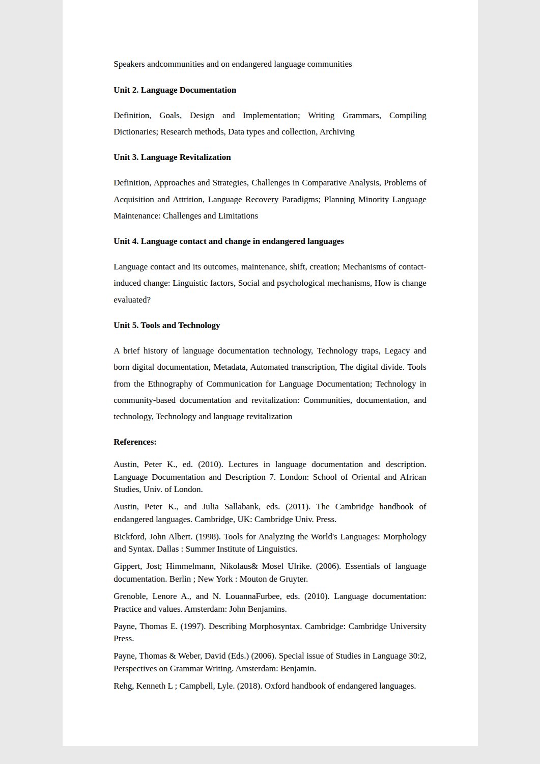Speakers andcommunities and on endangered language communities
Unit 2. Language Documentation
Definition, Goals, Design and Implementation; Writing Grammars, Compiling Dictionaries; Research methods, Data types and collection, Archiving
Unit 3. Language Revitalization
Definition, Approaches and Strategies, Challenges in Comparative Analysis, Problems of Acquisition and Attrition, Language Recovery Paradigms; Planning Minority Language Maintenance: Challenges and Limitations
Unit 4. Language contact and change in endangered languages
Language contact and its outcomes, maintenance, shift, creation; Mechanisms of contact-induced change: Linguistic factors, Social and psychological mechanisms, How is change evaluated?
Unit 5. Tools and Technology
A brief history of language documentation technology, Technology traps, Legacy and born digital documentation, Metadata, Automated transcription, The digital divide. Tools from the Ethnography of Communication for Language Documentation; Technology in community-based documentation and revitalization: Communities, documentation, and technology, Technology and language revitalization
References:
Austin, Peter K., ed. (2010). Lectures in language documentation and description. Language Documentation and Description 7. London: School of Oriental and African Studies, Univ. of London.
Austin, Peter K., and Julia Sallabank, eds. (2011). The Cambridge handbook of endangered languages. Cambridge, UK: Cambridge Univ. Press.
Bickford, John Albert. (1998). Tools for Analyzing the World's Languages: Morphology and Syntax. Dallas : Summer Institute of Linguistics.
Gippert, Jost; Himmelmann, Nikolaus& Mosel Ulrike. (2006). Essentials of language documentation. Berlin ; New York : Mouton de Gruyter.
Grenoble, Lenore A., and N. LouannaFurbee, eds. (2010). Language documentation: Practice and values. Amsterdam: John Benjamins.
Payne, Thomas E. (1997). Describing Morphosyntax. Cambridge: Cambridge University Press.
Payne, Thomas & Weber, David (Eds.) (2006). Special issue of Studies in Language 30:2, Perspectives on Grammar Writing. Amsterdam: Benjamin.
Rehg, Kenneth L ; Campbell, Lyle. (2018). Oxford handbook of endangered languages.